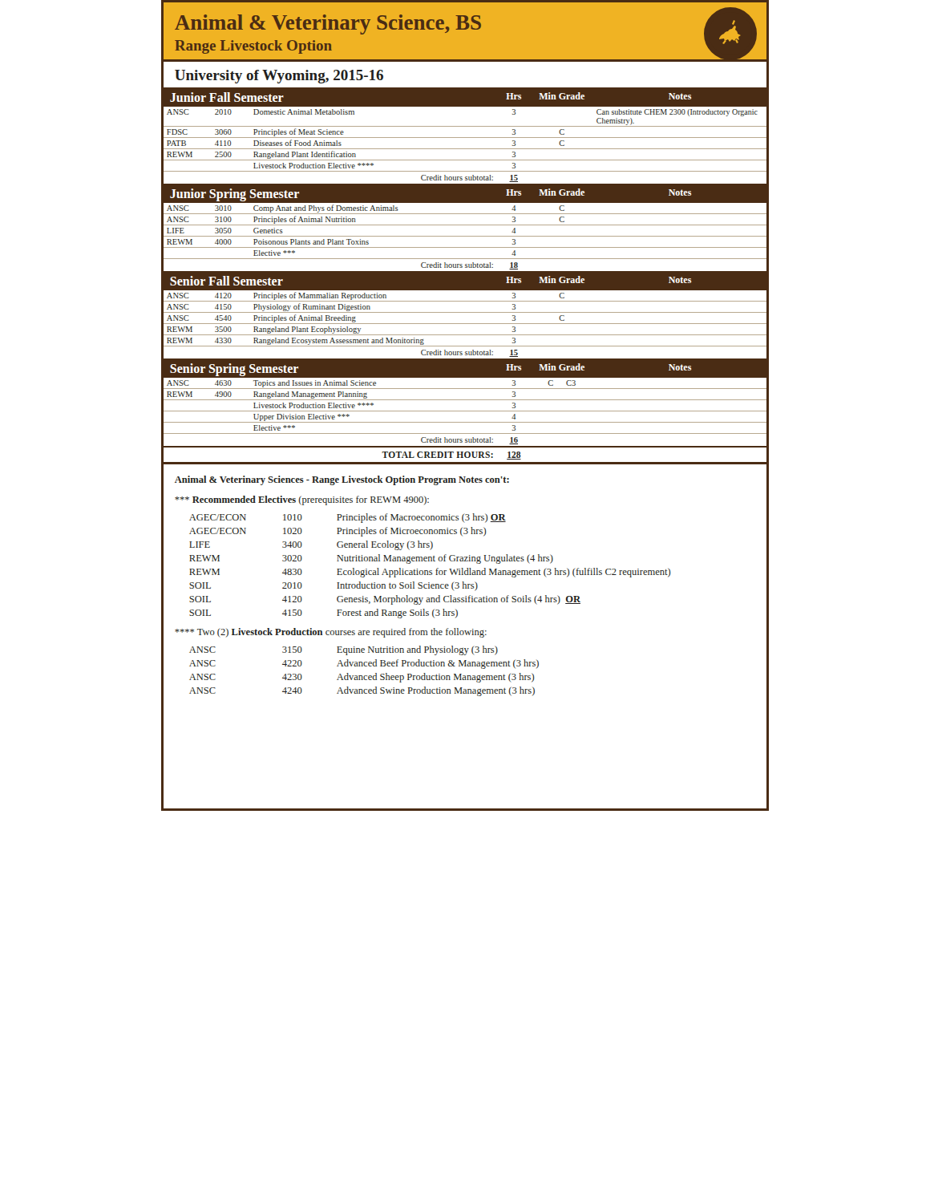Animal & Veterinary Science, BS
Range Livestock Option
University of Wyoming, 2015-16
| Junior Fall Semester | Hrs | Min Grade | Notes |
| ANSC | 2010 | Domestic Animal Metabolism | 3 | | Can substitute CHEM 2300 (Introductory Organic Chemistry). |
| FDSC | 3060 | Principles of Meat Science | 3 | C | |
| PATB | 4110 | Diseases of Food Animals | 3 | C | |
| REWM | 2500 | Rangeland Plant Identification | 3 | | |
| | | Livestock Production Elective **** | 3 | | |
| Credit hours subtotal: | 15 | | |
| Junior Spring Semester | Hrs | Min Grade | Notes |
| ANSC | 3010 | Comp Anat and Phys of Domestic Animals | 4 | C | |
| ANSC | 3100 | Principles of Animal Nutrition | 3 | C | |
| LIFE | 3050 | Genetics | 4 | | |
| REWM | 4000 | Poisonous Plants and Plant Toxins | 3 | | |
| | | Elective *** | 4 | | |
| Credit hours subtotal: | 18 | | |
| Senior Fall Semester | Hrs | Min Grade | Notes |
| ANSC | 4120 | Principles of Mammalian Reproduction | 3 | C | |
| ANSC | 4150 | Physiology of Ruminant Digestion | 3 | | |
| ANSC | 4540 | Principles of Animal Breeding | 3 | C | |
| REWM | 3500 | Rangeland Plant Ecophysiology | 3 | | |
| REWM | 4330 | Rangeland Ecosystem Assessment and Monitoring | 3 | | |
| Credit hours subtotal: | 15 | | |
| Senior Spring Semester | Hrs | Min Grade | Notes |
| ANSC | 4630 | Topics and Issues in Animal Science | 3 | C C3 | |
| REWM | 4900 | Rangeland Management Planning | 3 | | |
| | | Livestock Production Elective **** | 3 | | |
| | | Upper Division Elective *** | 4 | | |
| | | Elective *** | 3 | | |
| Credit hours subtotal: | 16 | | |
| TOTAL CREDIT HOURS: | 128 | | |
Animal & Veterinary Sciences - Range Livestock Option Program Notes con't:
*** Recommended Electives (prerequisites for REWM 4900):
| AGEC/ECON | 1010 | Principles of Macroeconomics (3 hrs) OR |
| AGEC/ECON | 1020 | Principles of Microeconomics (3 hrs) |
| LIFE | 3400 | General Ecology (3 hrs) |
| REWM | 3020 | Nutritional Management of Grazing Ungulates (4 hrs) |
| REWM | 4830 | Ecological Applications for Wildland Management (3 hrs) (fulfills C2 requirement) |
| SOIL | 2010 | Introduction to Soil Science (3 hrs) |
| SOIL | 4120 | Genesis, Morphology and Classification of Soils (4 hrs) OR |
| SOIL | 4150 | Forest and Range Soils (3 hrs) |
**** Two (2) Livestock Production courses are required from the following:
| ANSC | 3150 | Equine Nutrition and Physiology (3 hrs) |
| ANSC | 4220 | Advanced Beef Production & Management (3 hrs) |
| ANSC | 4230 | Advanced Sheep Production Management (3 hrs) |
| ANSC | 4240 | Advanced Swine Production Management (3 hrs) |